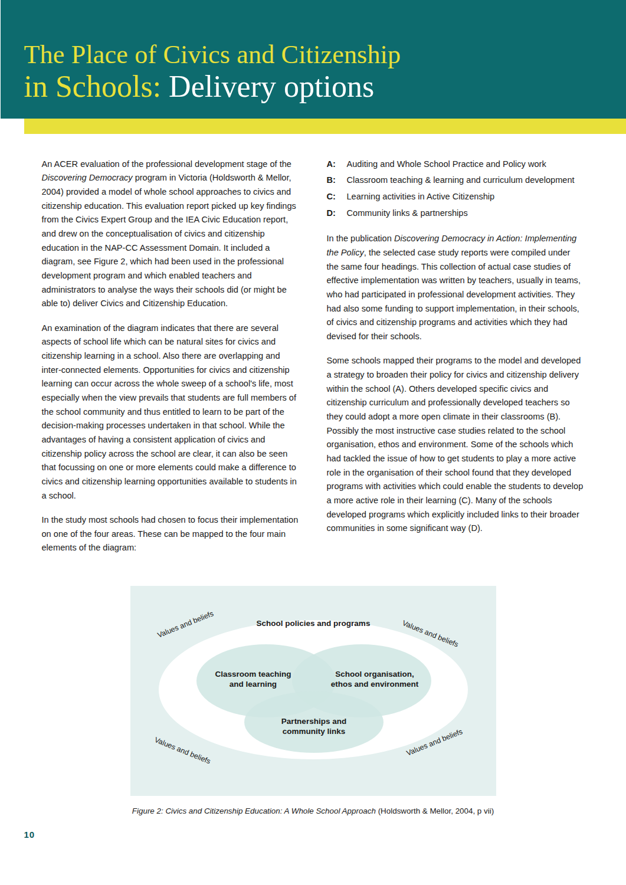The Place of Civics and Citizenship in Schools: Delivery options
An ACER evaluation of the professional development stage of the Discovering Democracy program in Victoria (Holdsworth & Mellor, 2004) provided a model of whole school approaches to civics and citizenship education. This evaluation report picked up key findings from the Civics Expert Group and the IEA Civic Education report, and drew on the conceptualisation of civics and citizenship education in the NAP-CC Assessment Domain. It included a diagram, see Figure 2, which had been used in the professional development program and which enabled teachers and administrators to analyse the ways their schools did (or might be able to) deliver Civics and Citizenship Education.
An examination of the diagram indicates that there are several aspects of school life which can be natural sites for civics and citizenship learning in a school. Also there are overlapping and inter-connected elements. Opportunities for civics and citizenship learning can occur across the whole sweep of a school's life, most especially when the view prevails that students are full members of the school community and thus entitled to learn to be part of the decision-making processes undertaken in that school. While the advantages of having a consistent application of civics and citizenship policy across the school are clear, it can also be seen that focussing on one or more elements could make a difference to civics and citizenship learning opportunities available to students in a school.
In the study most schools had chosen to focus their implementation on one of the four areas. These can be mapped to the four main elements of the diagram:
A: Auditing and Whole School Practice and Policy work
B: Classroom teaching & learning and curriculum development
C: Learning activities in Active Citizenship
D: Community links & partnerships
In the publication Discovering Democracy in Action: Implementing the Policy, the selected case study reports were compiled under the same four headings. This collection of actual case studies of effective implementation was written by teachers, usually in teams, who had participated in professional development activities. They had also some funding to support implementation, in their schools, of civics and citizenship programs and activities which they had devised for their schools.
Some schools mapped their programs to the model and developed a strategy to broaden their policy for civics and citizenship delivery within the school (A). Others developed specific civics and citizenship curriculum and professionally developed teachers so they could adopt a more open climate in their classrooms (B). Possibly the most instructive case studies related to the school organisation, ethos and environment. Some of the schools which had tackled the issue of how to get students to play a more active role in the organisation of their school found that they developed programs with activities which could enable the students to develop a more active role in their learning (C). Many of the schools developed programs which explicitly included links to their broader communities in some significant way (D).
School policies and programs Classroom teaching and learning School organisation, ethos and environment Partnerships and community links Values and beliefs Values and beliefs Values and beliefs Values and beliefs
Figure 2: Civics and Citizenship Education: A Whole School Approach (Holdsworth & Mellor, 2004, p vii)
10